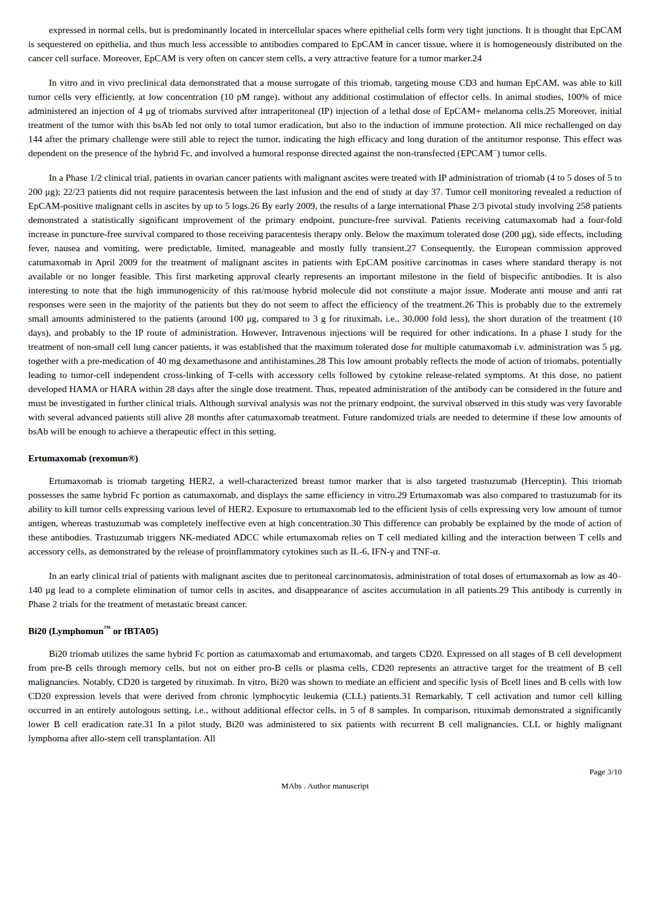expressed in normal cells, but is predominantly located in intercellular spaces where epithelial cells form very tight junctions. It is thought that EpCAM is sequestered on epithelia, and thus much less accessible to antibodies compared to EpCAM in cancer tissue, where it is homogeneously distributed on the cancer cell surface. Moreover, EpCAM is very often on cancer stem cells, a very attractive feature for a tumor marker.24
In vitro and in vivo preclinical data demonstrated that a mouse surrogate of this triomab, targeting mouse CD3 and human EpCAM, was able to kill tumor cells very efficiently, at low concentration (10 pM range), without any additional costimulation of effector cells. In animal studies, 100% of mice administered an injection of 4 μg of triomabs survived after intraperitoneal (IP) injection of a lethal dose of EpCAM+ melanoma cells.25 Moreover, initial treatment of the tumor with this bsAb led not only to total tumor eradication, but also to the induction of immune protection. All mice rechallenged on day 144 after the primary challenge were still able to reject the tumor, indicating the high efficacy and long duration of the antitumor response. This effect was dependent on the presence of the hybrid Fc, and involved a humoral response directed against the non-transfected (EPCAM−) tumor cells.
In a Phase 1/2 clinical trial, patients in ovarian cancer patients with malignant ascites were treated with IP administration of triomab (4 to 5 doses of 5 to 200 μg); 22/23 patients did not require paracentesis between the last infusion and the end of study at day 37. Tumor cell monitoring revealed a reduction of EpCAM-positive malignant cells in ascites by up to 5 logs.26 By early 2009, the results of a large international Phase 2/3 pivotal study involving 258 patients demonstrated a statistically significant improvement of the primary endpoint, puncture-free survival. Patients receiving catumaxomab had a four-fold increase in puncture-free survival compared to those receiving paracentesis therapy only. Below the maximum tolerated dose (200 μg), side effects, including fever, nausea and vomiting, were predictable, limited, manageable and mostly fully transient.27 Consequently, the European commission approved catumaxomab in April 2009 for the treatment of malignant ascites in patients with EpCAM positive carcinomas in cases where standard therapy is not available or no longer feasible. This first marketing approval clearly represents an important milestone in the field of bispecific antibodies. It is also interesting to note that the high immunogenicity of this rat/mouse hybrid molecule did not constitute a major issue. Moderate anti mouse and anti rat responses were seen in the majority of the patients but they do not seem to affect the efficiency of the treatment.26 This is probably due to the extremely small amounts administered to the patients (around 100 μg, compared to 3 g for rituximab, i.e., 30,000 fold less), the short duration of the treatment (10 days), and probably to the IP route of administration. However, Intravenous injections will be required for other indications. In a phase I study for the treatment of non-small cell lung cancer patients, it was established that the maximum tolerated dose for multiple catumaxomab i.v. administration was 5 μg, together with a pre-medication of 40 mg dexamethasone and antihistamines.28 This low amount probably reflects the mode of action of triomabs, potentially leading to tumor-cell independent cross-linking of T-cells with accessory cells followed by cytokine release-related symptoms. At this dose, no patient developed HAMA or HARA within 28 days after the single dose treatment. Thus, repeated administration of the antibody can be considered in the future and must be investigated in further clinical trials. Although survival analysis was not the primary endpoint, the survival observed in this study was very favorable with several advanced patients still alive 28 months after catumaxomab treatment. Future randomized trials are needed to determine if these low amounts of bsAb will be enough to achieve a therapeutic effect in this setting.
Ertumaxomab (rexomun®)
Ertumaxomab is triomab targeting HER2, a well-characterized breast tumor marker that is also targeted trastuzumab (Herceptin). This triomab possesses the same hybrid Fc portion as catumaxomab, and displays the same efficiency in vitro.29 Ertumaxomab was also compared to trastuzumab for its ability to kill tumor cells expressing various level of HER2. Exposure to ertumaxomab led to the efficient lysis of cells expressing very low amount of tumor antigen, whereas trastuzumab was completely ineffective even at high concentration.30 This difference can probably be explained by the mode of action of these antibodies. Trastuzumab triggers NK-mediated ADCC while ertumaxomab relies on T cell mediated killing and the interaction between T cells and accessory cells, as demonstrated by the release of proinflammatory cytokines such as IL-6, IFN-γ and TNF-α.
In an early clinical trial of patients with malignant ascites due to peritoneal carcinomatosis, administration of total doses of ertumaxomab as low as 40–140 μg lead to a complete elimination of tumor cells in ascites, and disappearance of ascites accumulation in all patients.29 This antibody is currently in Phase 2 trials for the treatment of metastatic breast cancer.
Bi20 (Lymphomun™ or fBTA05)
Bi20 triomab utilizes the same hybrid Fc portion as catumaxomab and ertumaxomab, and targets CD20. Expressed on all stages of B cell development from pre-B cells through memory cells, but not on either pro-B cells or plasma cells, CD20 represents an attractive target for the treatment of B cell malignancies. Notably, CD20 is targeted by rituximab. In vitro, Bi20 was shown to mediate an efficient and specific lysis of Bcell lines and B cells with low CD20 expression levels that were derived from chronic lymphocytic leukemia (CLL) patients.31 Remarkably, T cell activation and tumor cell killing occurred in an entirely autologous setting, i.e., without additional effector cells, in 5 of 8 samples. In comparison, rituximab demonstrated a significantly lower B cell eradication rate.31 In a pilot study, Bi20 was administered to six patients with recurrent B cell malignancies, CLL or highly malignant lymphoma after allo-stem cell transplantation. All
Page 3/10
MAbs . Author manuscript